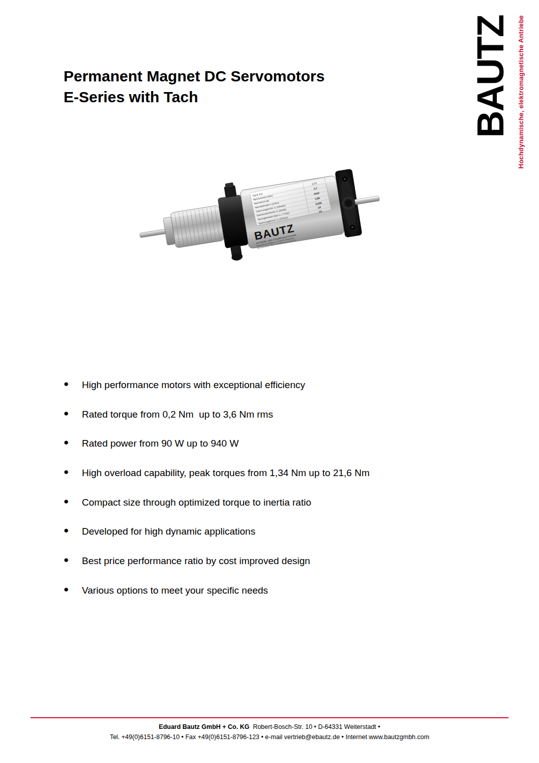BAUTZ
Hochdynamische, elektromagnetische Antriebe
Permanent Magnet DC Servomotors
E-Series with Tach
Typ E 2xx Nennmoment (Nm) Nennstrom (A) Nenndrehzahl n (1/min) Spannungskonst. kₑ (V/krpm) Drehmomentkonst. kₜ (Nm/A) Tachogenerator (bei nₙ = 5 KΩ) Spannungskonst. kₑ (V/krpm) 0,72 3,7 4000 5,85 0,036 24 14 BAUTZ ANTRIEBS- UND STEUERUNGSTECHNIK Robert-Bosch-Straße 10 · D-64331 Weiterstadt Tel. (0 61 51) 8 79 6-0 · Fax (0 61 51) 8 79 6-123
High performance motors with exceptional efficiency
Rated torque from 0,2 Nm up to 3,6 Nm rms
Rated power from 90 W up to 940 W
High overload capability, peak torques from 1,34 Nm up to 21,6 Nm
Compact size through optimized torque to inertia ratio
Developed for high dynamic applications
Best price performance ratio by cost improved design
Various options to meet your specific needs
Eduard Bautz GmbH + Co. KG Robert-Bosch-Str. 10 • D-64331 Weiterstadt •
Tel. +49(0)6151-8796-10 • Fax +49(0)6151-8796-123 • e-mail vertrieb@ebautz.de • Internet www.bautzgmbh.com